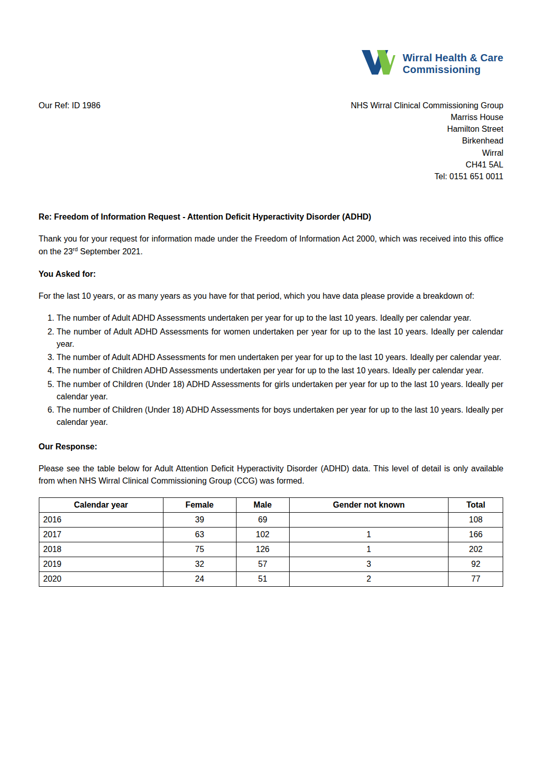Wirral Health & Care
Commissioning
Our Ref: ID 1986
NHS Wirral Clinical Commissioning Group
Marriss House
Hamilton Street
Birkenhead
Wirral
CH41 5AL
Tel: 0151 651 0011
Re: Freedom of Information Request - Attention Deficit Hyperactivity Disorder (ADHD)
Thank you for your request for information made under the Freedom of Information Act 2000, which was received into this office on the 23rd September 2021.
You Asked for:
For the last 10 years, or as many years as you have for that period, which you have data please provide a breakdown of:
The number of Adult ADHD Assessments undertaken per year for up to the last 10 years. Ideally per calendar year.
The number of Adult ADHD Assessments for women undertaken per year for up to the last 10 years. Ideally per calendar year.
The number of Adult ADHD Assessments for men undertaken per year for up to the last 10 years. Ideally per calendar year.
The number of Children ADHD Assessments undertaken per year for up to the last 10 years. Ideally per calendar year.
The number of Children (Under 18) ADHD Assessments for girls undertaken per year for up to the last 10 years. Ideally per calendar year.
The number of Children (Under 18) ADHD Assessments for boys undertaken per year for up to the last 10 years. Ideally per calendar year.
Our Response:
Please see the table below for Adult Attention Deficit Hyperactivity Disorder (ADHD) data. This level of detail is only available from when NHS Wirral Clinical Commissioning Group (CCG) was formed.
| Calendar year | Female | Male | Gender not known | Total |
| --- | --- | --- | --- | --- |
| 2016 | 39 | 69 | | 108 |
| 2017 | 63 | 102 | 1 | 166 |
| 2018 | 75 | 126 | 1 | 202 |
| 2019 | 32 | 57 | 3 | 92 |
| 2020 | 24 | 51 | 2 | 77 |